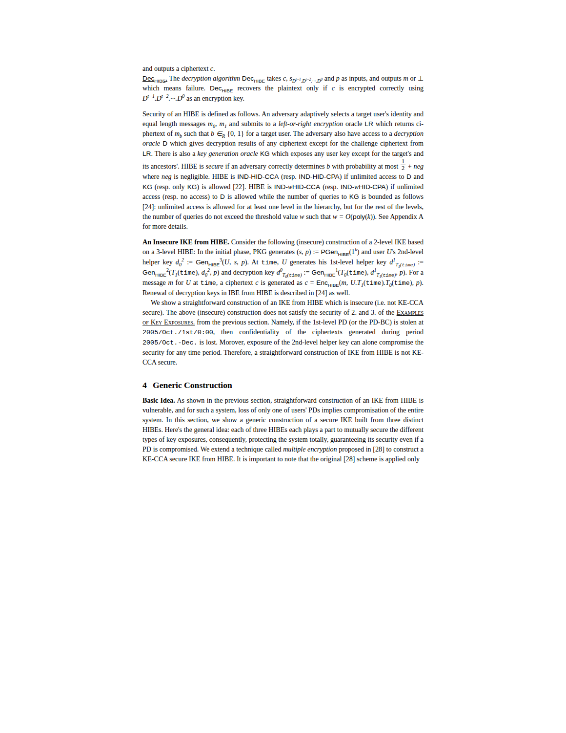and outputs a ciphertext c.
DecHIBE. The decryption algorithm DecHIBE takes c, sDt−1.Dt−2.···.D0 and p as inputs, and outputs m or ⊥ which means failure. DecHIBE recovers the plaintext only if c is encrypted correctly using Dt−1.Dt−2.···.D0 as an encryption key.
Security of an HIBE is defined as follows. An adversary adaptively selects a target user's identity and equal length messages m0, m1 and submits to a left-or-right encryption oracle LR which returns ciphertext of mb such that b ∈R {0, 1} for a target user. The adversary also have access to a decryption oracle D which gives decryption results of any ciphertext except for the challenge ciphertext from LR. There is also a key generation oracle KG which exposes any user key except for the target's and its ancestors'. HIBE is secure if an adversary correctly determines b with probability at most 12 + neg where neg is negligible. HIBE is IND-HID-CCA (resp. IND-HID-CPA) if unlimited access to D and KG (resp. only KG) is allowed [22]. HIBE is IND-w HID-CCA (resp. IND-w HID-CPA) if unlimited access (resp. no access) to D is allowed while the number of queries to KG is bounded as follows [24]: unlimited access is allowed for at least one level in the hierarchy, but for the rest of the levels, the number of queries do not exceed the threshold value w such that w = O(poly(k)). See Appendix A for more details.
An Insecure IKE from HIBE. Consider the following (insecure) construction of a 2-level IKE based on a 3-level HIBE: In the initial phase, PKG generates (s, p) := PGenHIBE(1k) and user U's 2nd-level helper key d02 := GenHIBE3(U, s, p). At time, U generates his 1st-level helper key d1T1(time) := GenHIBE2(T1(time), d02, p) and decryption key d0T0(time) := GenHIBE1(T0(time), d1T1(time), p). For a message m for U at time, a ciphertext c is generated as c = EncHIBE(m, U.T1(time).T0(time), p). Renewal of decryption keys in IBE from HIBE is described in [24] as well.
We show a straightforward construction of an IKE from HIBE which is insecure (i.e. not KE-CCA secure). The above (insecure) construction does not satisfy the security of 2. and 3. of the Examples of Key Exposures. from the previous section. Namely, if the 1st-level PD (or the PD-BC) is stolen at 2005/Oct./1st/0:00, then confidentiality of the ciphertexts generated during period 2005/Oct.-Dec. is lost. Morover, exposure of the 2nd-level helper key can alone compromise the security for any time period. Therefore, a straightforward construction of IKE from HIBE is not KE-CCA secure.
4 Generic Construction
Basic Idea. As shown in the previous section, straightforward construction of an IKE from HIBE is vulnerable, and for such a system, loss of only one of users' PDs implies compromisation of the entire system. In this section, we show a generic construction of a secure IKE built from three distinct HIBEs. Here's the general idea: each of three HIBEs each plays a part to mutually secure the different types of key exposures, consequently, protecting the system totally, guaranteeing its security even if a PD is compromised. We extend a technique called multiple encryption proposed in [28] to construct a KE-CCA secure IKE from HIBE. It is important to note that the original [28] scheme is applied only